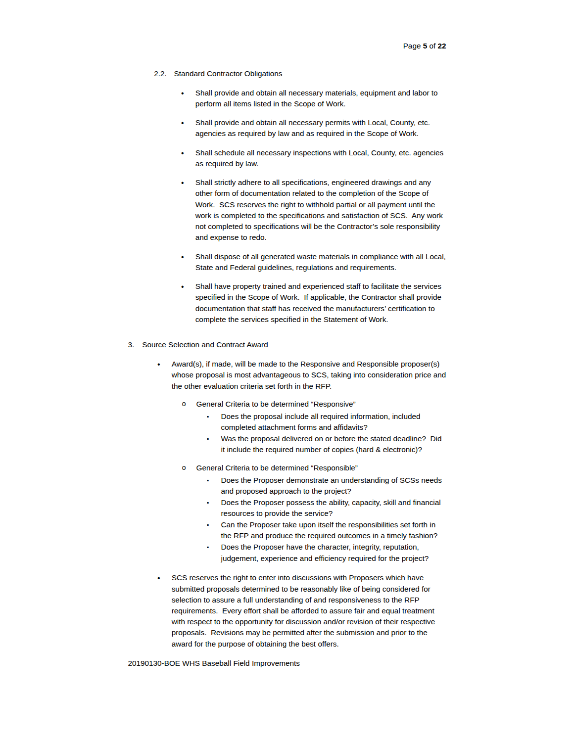Page 5 of 22
2.2. Standard Contractor Obligations
Shall provide and obtain all necessary materials, equipment and labor to perform all items listed in the Scope of Work.
Shall provide and obtain all necessary permits with Local, County, etc. agencies as required by law and as required in the Scope of Work.
Shall schedule all necessary inspections with Local, County, etc. agencies as required by law.
Shall strictly adhere to all specifications, engineered drawings and any other form of documentation related to the completion of the Scope of Work. SCS reserves the right to withhold partial or all payment until the work is completed to the specifications and satisfaction of SCS. Any work not completed to specifications will be the Contractor’s sole responsibility and expense to redo.
Shall dispose of all generated waste materials in compliance with all Local, State and Federal guidelines, regulations and requirements.
Shall have property trained and experienced staff to facilitate the services specified in the Scope of Work. If applicable, the Contractor shall provide documentation that staff has received the manufacturers’ certification to complete the services specified in the Statement of Work.
3. Source Selection and Contract Award
Award(s), if made, will be made to the Responsive and Responsible proposer(s) whose proposal is most advantageous to SCS, taking into consideration price and the other evaluation criteria set forth in the RFP.
General Criteria to be determined “Responsive”
Does the proposal include all required information, included completed attachment forms and affidavits?
Was the proposal delivered on or before the stated deadline? Did it include the required number of copies (hard & electronic)?
General Criteria to be determined “Responsible”
Does the Proposer demonstrate an understanding of SCSs needs and proposed approach to the project?
Does the Proposer possess the ability, capacity, skill and financial resources to provide the service?
Can the Proposer take upon itself the responsibilities set forth in the RFP and produce the required outcomes in a timely fashion?
Does the Proposer have the character, integrity, reputation, judgement, experience and efficiency required for the project?
SCS reserves the right to enter into discussions with Proposers which have submitted proposals determined to be reasonably like of being considered for selection to assure a full understanding of and responsiveness to the RFP requirements. Every effort shall be afforded to assure fair and equal treatment with respect to the opportunity for discussion and/or revision of their respective proposals. Revisions may be permitted after the submission and prior to the award for the purpose of obtaining the best offers.
20190130-BOE WHS Baseball Field Improvements